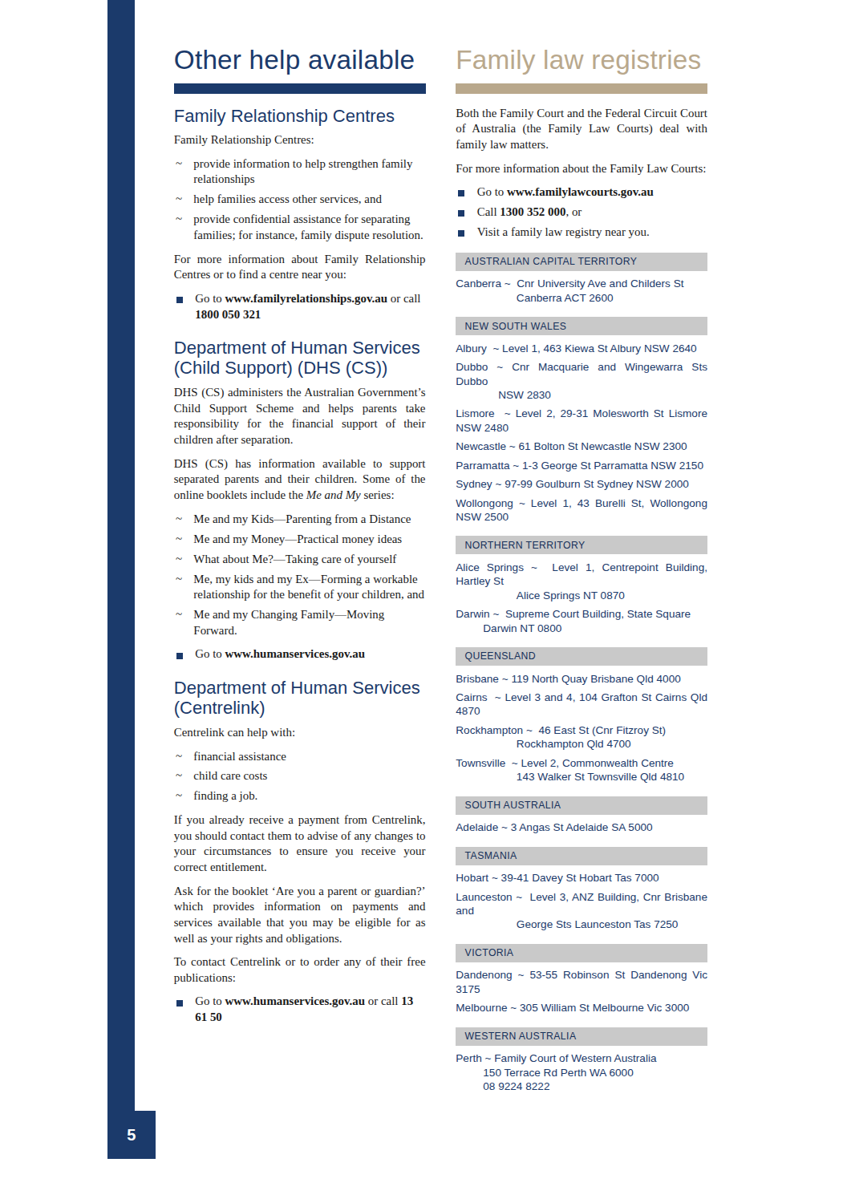5
Other help available
Family Relationship Centres
Family Relationship Centres:
provide information to help strengthen family relationships
help families access other services, and
provide confidential assistance for separating families; for instance, family dispute resolution.
For more information about Family Relationship Centres or to find a centre near you:
Go to www.familyrelationships.gov.au or call 1800 050 321
Department of Human Services
(Child Support) (DHS (CS))
DHS (CS) administers the Australian Government’s Child Support Scheme and helps parents take responsibility for the financial support of their children after separation.
DHS (CS) has information available to support separated parents and their children. Some of the online booklets include the Me and My series:
Me and my Kids—Parenting from a Distance
Me and my Money—Practical money ideas
What about Me?—Taking care of yourself
Me, my kids and my Ex—Forming a workable relationship for the benefit of your children, and
Me and my Changing Family—Moving Forward.
Go to www.humanservices.gov.au
Department of Human Services
(Centrelink)
Centrelink can help with:
financial assistance
child care costs
finding a job.
If you already receive a payment from Centrelink, you should contact them to advise of any changes to your circumstances to ensure you receive your correct entitlement.
Ask for the booklet ‘Are you a parent or guardian?’ which provides information on payments and services available that you may be eligible for as well as your rights and obligations.
To contact Centrelink or to order any of their free publications:
Go to www.humanservices.gov.au or call 13 61 50
Family law registries
Both the Family Court and the Federal Circuit Court of Australia (the Family Law Courts) deal with family law matters.
For more information about the Family Law Courts:
Go to www.familylawcourts.gov.au
Call 1300 352 000, or
Visit a family law registry near you.
Australian Capital Territory
Canberra ~ Cnr University Ave and Childers St Canberra ACT 2600
New South Wales
Albury ~ Level 1, 463 Kiewa St Albury NSW 2640
Dubbo ~ Cnr Macquarie and Wingewarra Sts Dubbo NSW 2830
Lismore ~ Level 2, 29-31 Molesworth St Lismore NSW 2480
Newcastle ~ 61 Bolton St Newcastle NSW 2300
Parramatta ~ 1-3 George St Parramatta NSW 2150
Sydney ~ 97-99 Goulburn St Sydney NSW 2000
Wollongong ~ Level 1, 43 Burelli St, Wollongong NSW 2500
Northern Territory
Alice Springs ~ Level 1, Centrepoint Building, Hartley St Alice Springs NT 0870
Darwin ~ Supreme Court Building, State Square Darwin NT 0800
Queensland
Brisbane ~ 119 North Quay Brisbane Qld 4000
Cairns ~ Level 3 and 4, 104 Grafton St Cairns Qld 4870
Rockhampton ~ 46 East St (Cnr Fitzroy St) Rockhampton Qld 4700
Townsville ~ Level 2, Commonwealth Centre 143 Walker St Townsville Qld 4810
South Australia
Adelaide ~ 3 Angas St Adelaide SA 5000
Tasmania
Hobart ~ 39-41 Davey St Hobart Tas 7000
Launceston ~ Level 3, ANZ Building, Cnr Brisbane and George Sts Launceston Tas 7250
Victoria
Dandenong ~ 53-55 Robinson St Dandenong Vic 3175
Melbourne ~ 305 William St Melbourne Vic 3000
Western Australia
Perth ~ Family Court of Western Australia 150 Terrace Rd Perth WA 6000 08 9224 8222